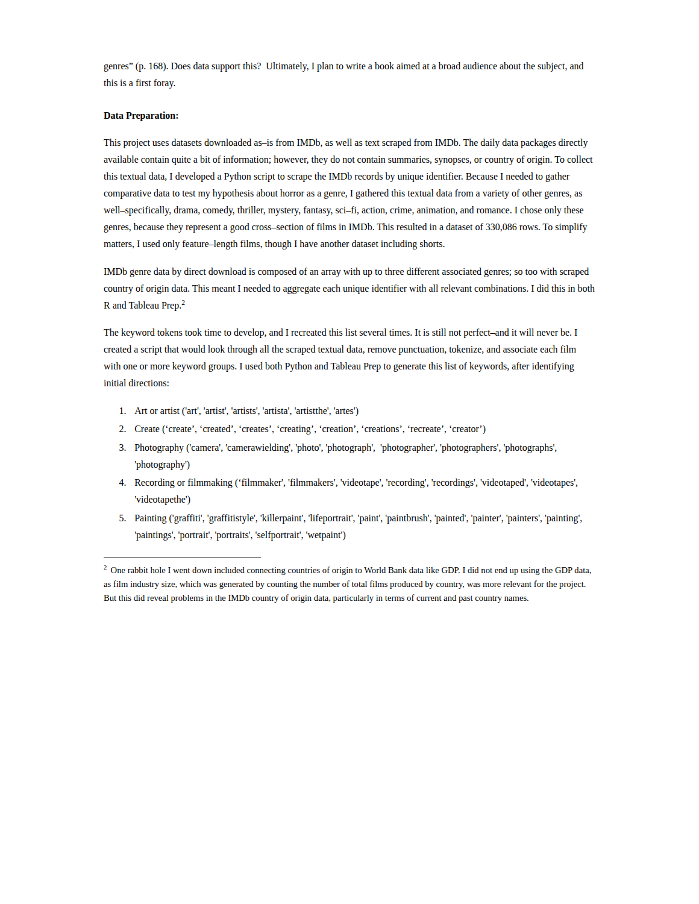genres” (p. 168). Does data support this? Ultimately, I plan to write a book aimed at a broad audience about the subject, and this is a first foray.
Data Preparation:
This project uses datasets downloaded as–is from IMDb, as well as text scraped from IMDb. The daily data packages directly available contain quite a bit of information; however, they do not contain summaries, synopses, or country of origin. To collect this textual data, I developed a Python script to scrape the IMDb records by unique identifier. Because I needed to gather comparative data to test my hypothesis about horror as a genre, I gathered this textual data from a variety of other genres, as well–specifically, drama, comedy, thriller, mystery, fantasy, sci–fi, action, crime, animation, and romance. I chose only these genres, because they represent a good cross–section of films in IMDb. This resulted in a dataset of 330,086 rows. To simplify matters, I used only feature–length films, though I have another dataset including shorts.
IMDb genre data by direct download is composed of an array with up to three different associated genres; so too with scraped country of origin data. This meant I needed to aggregate each unique identifier with all relevant combinations. I did this in both R and Tableau Prep.2
The keyword tokens took time to develop, and I recreated this list several times. It is still not perfect–and it will never be. I created a script that would look through all the scraped textual data, remove punctuation, tokenize, and associate each film with one or more keyword groups. I used both Python and Tableau Prep to generate this list of keywords, after identifying initial directions:
Art or artist ('art', 'artist', 'artists', 'artista', 'artistthe', 'artes')
Create (‘create’, ‘created’, ‘creates’, ‘creating’, ‘creation’, ‘creations’, ‘recreate’, ‘creator’)
Photography ('camera', 'camerawielding', 'photo', 'photograph', 'photographer', 'photographers', 'photographs', 'photography')
Recording or filmmaking (‘filmmaker', 'filmmakers', 'videotape', 'recording', 'recordings', 'videotaped', 'videotapes', 'videotapethe')
Painting ('graffiti', 'graffitistyle', 'killerpaint', 'lifeportrait', 'paint', 'paintbrush', 'painted', 'painter', 'painters', 'painting', 'paintings', 'portrait', 'portraits', 'selfportrait', 'wetpaint')
2 One rabbit hole I went down included connecting countries of origin to World Bank data like GDP. I did not end up using the GDP data, as film industry size, which was generated by counting the number of total films produced by country, was more relevant for the project. But this did reveal problems in the IMDb country of origin data, particularly in terms of current and past country names.